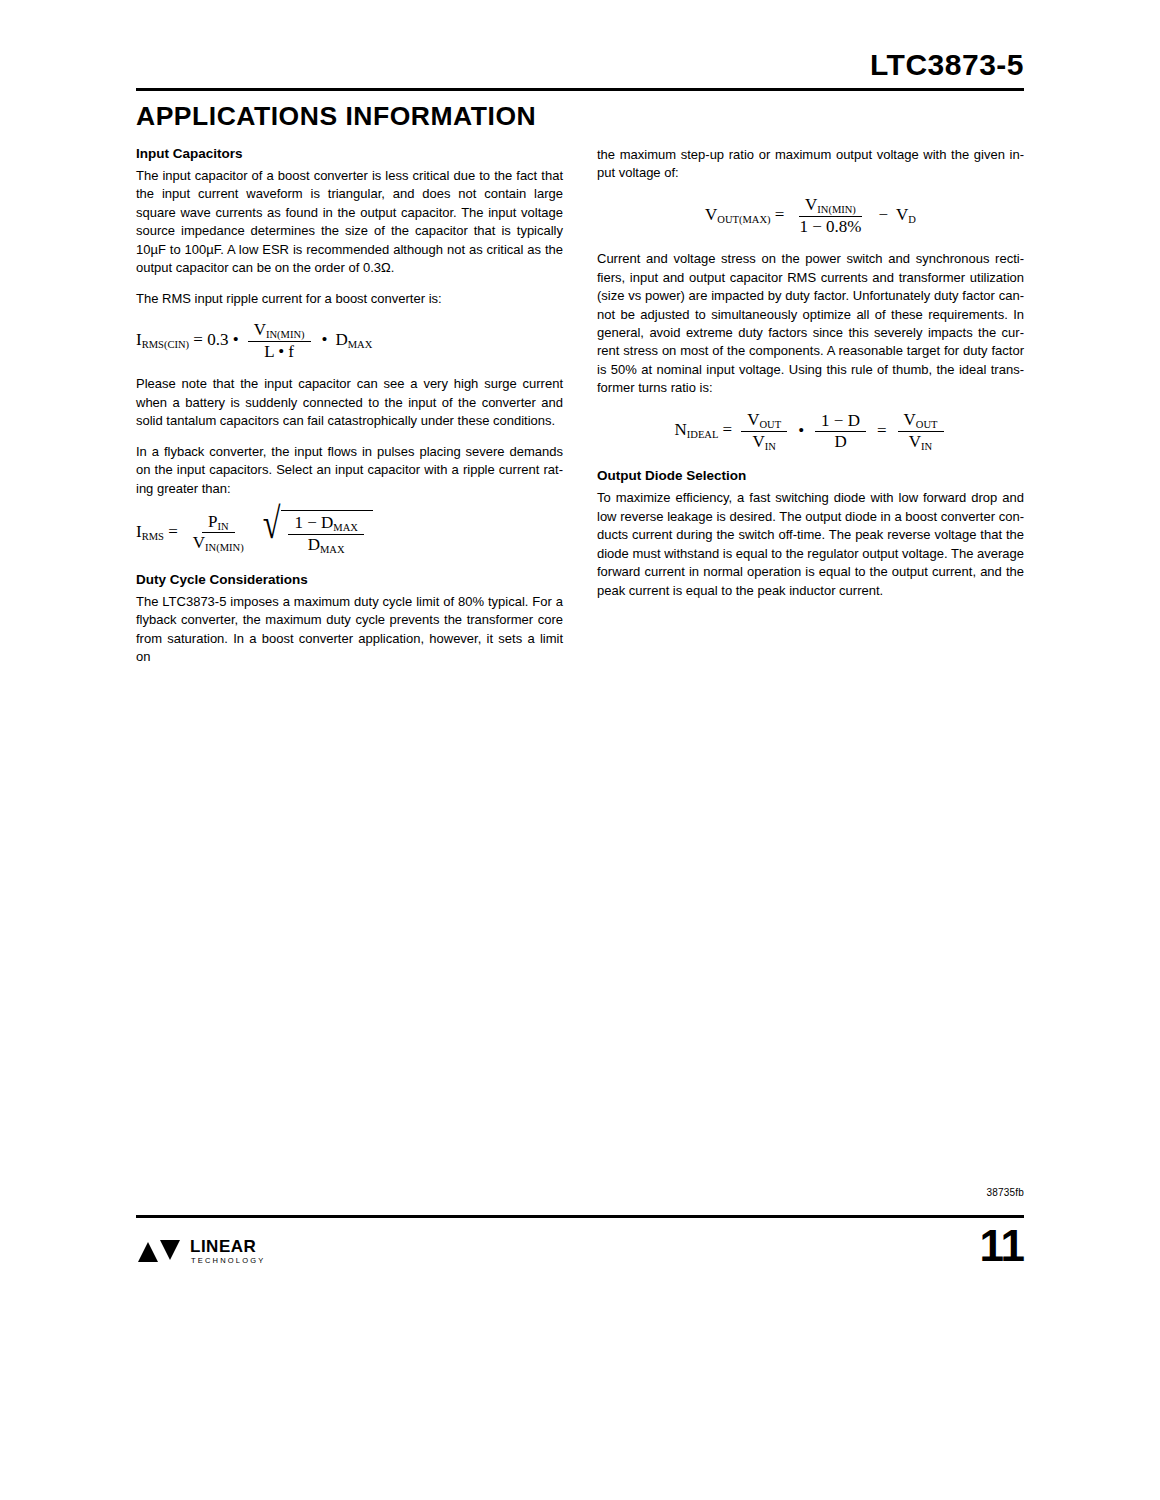LTC3873-5
APPLICATIONS INFORMATION
Input Capacitors
The input capacitor of a boost converter is less critical due to the fact that the input current waveform is triangular, and does not contain large square wave currents as found in the output capacitor. The input voltage source impedance determines the size of the capacitor that is typically 10µF to 100µF. A low ESR is recommended although not as critical as the output capacitor can be on the order of 0.3Ω.
The RMS input ripple current for a boost converter is:
IRMS(CIN) = 0.3 • VIN(MIN) L • f • DMAX
Please note that the input capacitor can see a very high surge current when a battery is suddenly connected to the input of the converter and solid tantalum capacitors can fail catastrophically under these conditions.
In a flyback converter, the input flows in pulses placing severe demands on the input capacitors. Select an input capacitor with a ripple current rating greater than:
IRMS = PIN VIN(MIN) √ 1 − DMAX DMAX
Duty Cycle Considerations
The LTC3873-5 imposes a maximum duty cycle limit of 80% typical. For a flyback converter, the maximum duty cycle prevents the transformer core from saturation. In a boost converter application, however, it sets a limit on
the maximum step-up ratio or maximum output voltage with the given input voltage of:
VOUT(MAX) = VIN(MIN) 1 − 0.8% − VD
Current and voltage stress on the power switch and synchronous rectifiers, input and output capacitor RMS currents and transformer utilization (size vs power) are impacted by duty factor. Unfortunately duty factor cannot be adjusted to simultaneously optimize all of these requirements. In general, avoid extreme duty factors since this severely impacts the current stress on most of the components. A reasonable target for duty factor is 50% at nominal input voltage. Using this rule of thumb, the ideal transformer turns ratio is:
NIDEAL = VOUT VIN • 1 − D D = VOUT VIN
Output Diode Selection
To maximize efficiency, a fast switching diode with low forward drop and low reverse leakage is desired. The output diode in a boost converter conducts current during the switch off-time. The peak reverse voltage that the diode must withstand is equal to the regulator output voltage. The average forward current in normal operation is equal to the output current, and the peak current is equal to the peak inductor current.
38735fb
LINEAR TECHNOLOGY
11